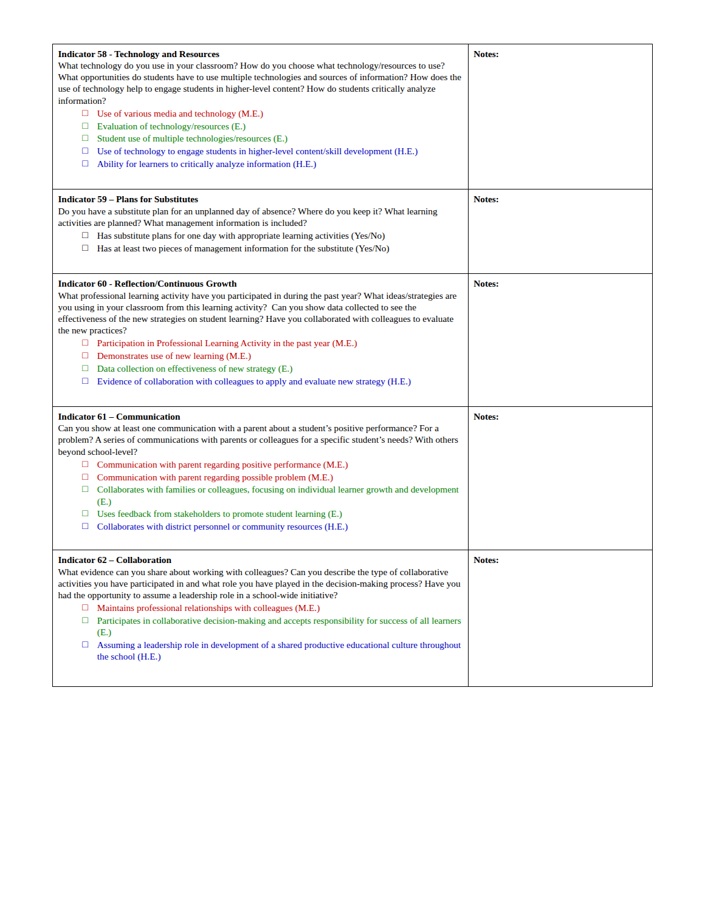| Indicator 58 - Technology and Resources What technology do you use in your classroom? How do you choose what technology/resources to use? What opportunities do students have to use multiple technologies and sources of information? How does the use of technology help to engage students in higher-level content? How do students critically analyze information? Use of various media and technology (M.E.) Evaluation of technology/resources (E.) Student use of multiple technologies/resources (E.) Use of technology to engage students in higher-level content/skill development (H.E.) Ability for learners to critically analyze information (H.E.) | Notes: |
| Indicator 59 – Plans for Substitutes Do you have a substitute plan for an unplanned day of absence? Where do you keep it? What learning activities are planned? What management information is included? Has substitute plans for one day with appropriate learning activities (Yes/No) Has at least two pieces of management information for the substitute (Yes/No) | Notes: |
| Indicator 60 - Reflection/Continuous Growth What professional learning activity have you participated in during the past year? What ideas/strategies are you using in your classroom from this learning activity? Can you show data collected to see the effectiveness of the new strategies on student learning? Have you collaborated with colleagues to evaluate the new practices? Participation in Professional Learning Activity in the past year (M.E.) Demonstrates use of new learning (M.E.) Data collection on effectiveness of new strategy (E.) Evidence of collaboration with colleagues to apply and evaluate new strategy (H.E.) | Notes: |
| Indicator 61 – Communication Can you show at least one communication with a parent about a student’s positive performance? For a problem? A series of communications with parents or colleagues for a specific student’s needs? With others beyond school-level? Communication with parent regarding positive performance (M.E.) Communication with parent regarding possible problem (M.E.) Collaborates with families or colleagues, focusing on individual learner growth and development (E.) Uses feedback from stakeholders to promote student learning (E.) Collaborates with district personnel or community resources (H.E.) | Notes: |
| Indicator 62 – Collaboration What evidence can you share about working with colleagues? Can you describe the type of collaborative activities you have participated in and what role you have played in the decision-making process? Have you had the opportunity to assume a leadership role in a school-wide initiative? Maintains professional relationships with colleagues (M.E.) Participates in collaborative decision-making and accepts responsibility for success of all learners (E.) Assuming a leadership role in development of a shared productive educational culture throughout the school (H.E.) | Notes: |